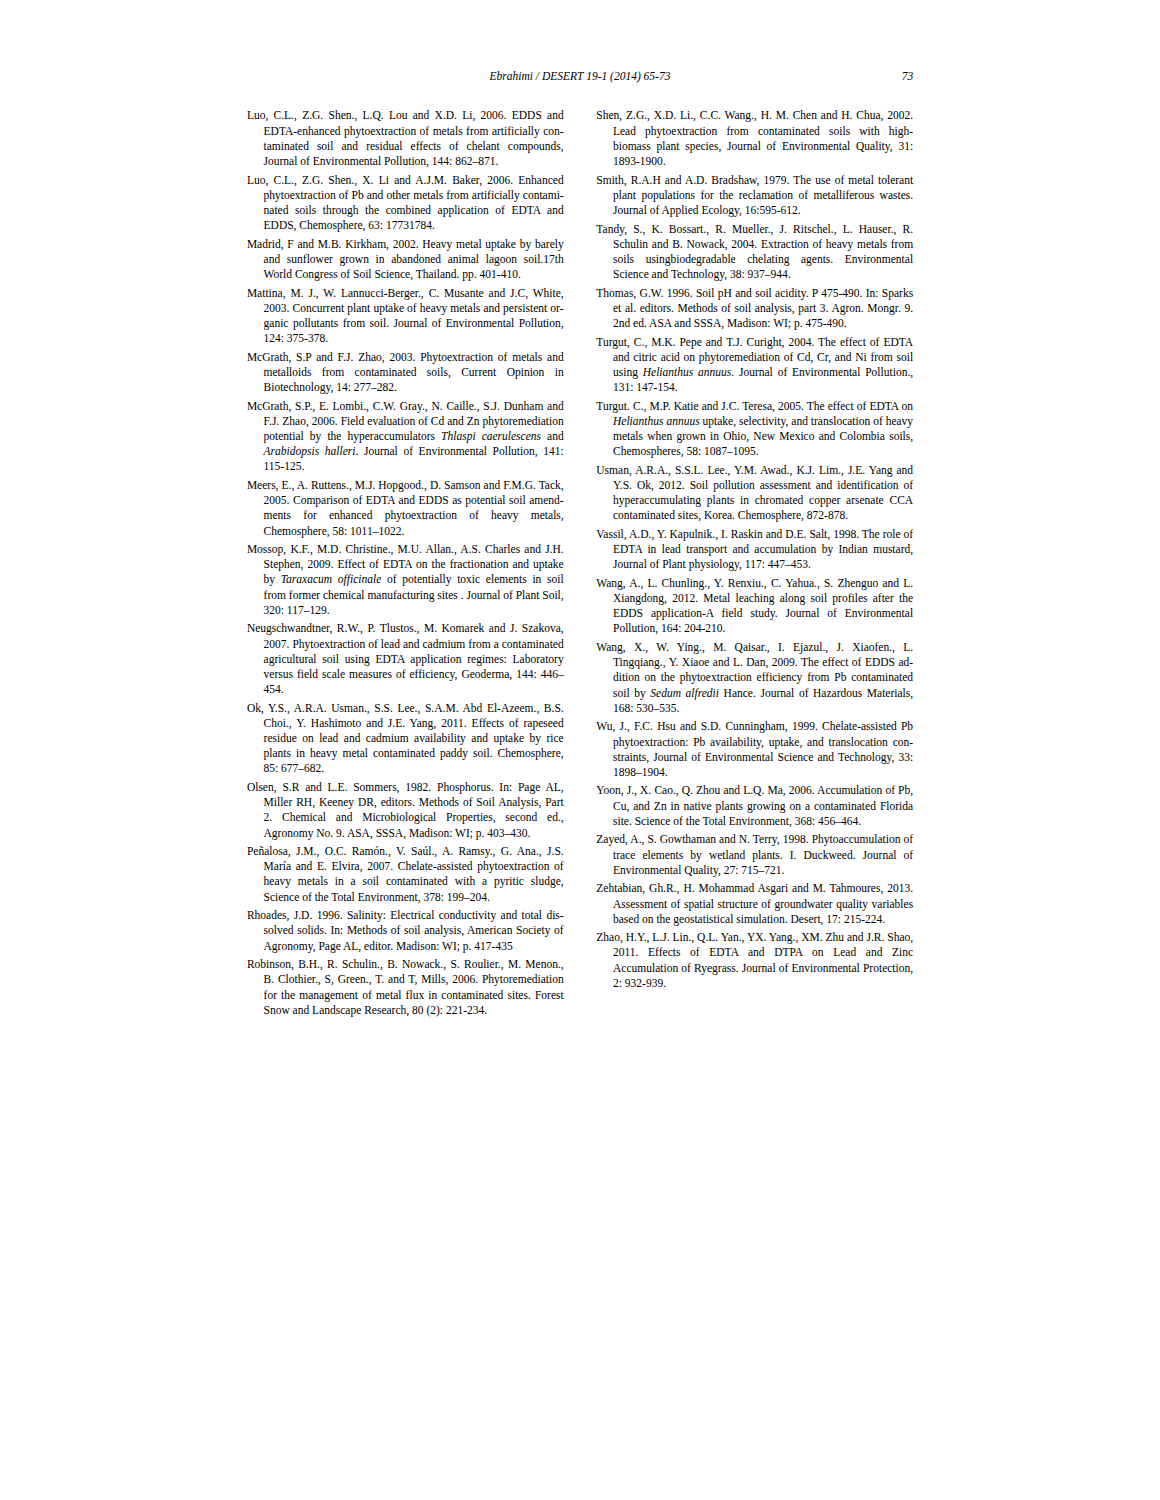Ebrahimi / DESERT 19-1 (2014) 65-73 73
Luo, C.L., Z.G. Shen., L.Q. Lou and X.D. Li, 2006. EDDS and EDTA-enhanced phytoextraction of metals from artificially contaminated soil and residual effects of chelant compounds, Journal of Environmental Pollution, 144: 862–871.
Luo, C.L., Z.G. Shen., X. Li and A.J.M. Baker, 2006. Enhanced phytoextraction of Pb and other metals from artificially contaminated soils through the combined application of EDTA and EDDS, Chemosphere, 63: 17731784.
Madrid, F and M.B. Kirkham, 2002. Heavy metal uptake by barely and sunflower grown in abandoned animal lagoon soil.17th World Congress of Soil Science, Thailand. pp. 401-410.
Mattina, M. J., W. Lannucci-Berger., C. Musante and J.C, White, 2003. Concurrent plant uptake of heavy metals and persistent organic pollutants from soil. Journal of Environmental Pollution, 124: 375-378.
McGrath, S.P and F.J. Zhao, 2003. Phytoextraction of metals and metalloids from contaminated soils, Current Opinion in Biotechnology, 14: 277–282.
McGrath, S.P., E. Lombi., C.W. Gray., N. Caille., S.J. Dunham and F.J. Zhao, 2006. Field evaluation of Cd and Zn phytoremediation potential by the hyperaccumulators Thlaspi caerulescens and Arabidopsis halleri. Journal of Environmental Pollution, 141: 115-125.
Meers, E., A. Ruttens., M.J. Hopgood., D. Samson and F.M.G. Tack, 2005. Comparison of EDTA and EDDS as potential soil amendments for enhanced phytoextraction of heavy metals, Chemosphere, 58: 1011–1022.
Mossop, K.F., M.D. Christine., M.U. Allan., A.S. Charles and J.H. Stephen, 2009. Effect of EDTA on the fractionation and uptake by Taraxacum officinale of potentially toxic elements in soil from former chemical manufacturing sites . Journal of Plant Soil, 320: 117–129.
Neugschwandtner, R.W., P. Tlustos., M. Komarek and J. Szakova, 2007. Phytoextraction of lead and cadmium from a contaminated agricultural soil using EDTA application regimes: Laboratory versus field scale measures of efficiency, Geoderma, 144: 446–454.
Ok, Y.S., A.R.A. Usman., S.S. Lee., S.A.M. Abd El-Azeem., B.S. Choi., Y. Hashimoto and J.E. Yang, 2011. Effects of rapeseed residue on lead and cadmium availability and uptake by rice plants in heavy metal contaminated paddy soil. Chemosphere, 85: 677–682.
Olsen, S.R and L.E. Sommers, 1982. Phosphorus. In: Page AL, Miller RH, Keeney DR, editors. Methods of Soil Analysis, Part 2. Chemical and Microbiological Properties, second ed., Agronomy No. 9. ASA, SSSA, Madison: WI; p. 403–430.
Peñalosa, J.M., O.C. Ramón., V. Saúl., A. Ramsy., G. Ana., J.S. María and E. Elvira, 2007. Chelate-assisted phytoextraction of heavy metals in a soil contaminated with a pyritic sludge, Science of the Total Environment, 378: 199–204.
Rhoades, J.D. 1996. Salinity: Electrical conductivity and total dissolved solids. In: Methods of soil analysis, American Society of Agronomy, Page AL, editor. Madison: WI; p. 417-435
Robinson, B.H., R. Schulin., B. Nowack., S. Roulier., M. Menon., B. Clothier., S, Green., T. and T, Mills, 2006. Phytoremediation for the management of metal flux in contaminated sites. Forest Snow and Landscape Research, 80 (2): 221-234.
Shen, Z.G., X.D. Li., C.C. Wang., H. M. Chen and H. Chua, 2002. Lead phytoextraction from contaminated soils with high-biomass plant species, Journal of Environmental Quality, 31: 1893-1900.
Smith, R.A.H and A.D. Bradshaw, 1979. The use of metal tolerant plant populations for the reclamation of metalliferous wastes. Journal of Applied Ecology, 16:595-612.
Tandy, S., K. Bossart., R. Mueller., J. Ritschel., L. Hauser., R. Schulin and B. Nowack, 2004. Extraction of heavy metals from soils usingbiodegradable chelating agents. Environmental Science and Technology, 38: 937–944.
Thomas, G.W. 1996. Soil pH and soil acidity. P 475-490. In: Sparks et al. editors. Methods of soil analysis, part 3. Agron. Mongr. 9. 2nd ed. ASA and SSSA, Madison: WI; p. 475-490.
Turgut, C., M.K. Pepe and T.J. Curight, 2004. The effect of EDTA and citric acid on phytoremediation of Cd, Cr, and Ni from soil using Helianthus annuus. Journal of Environmental Pollution., 131: 147-154.
Turgut. C., M.P. Katie and J.C. Teresa, 2005. The effect of EDTA on Helianthus annuus uptake, selectivity, and translocation of heavy metals when grown in Ohio, New Mexico and Colombia soils, Chemospheres, 58: 1087–1095.
Usman, A.R.A., S.S.L. Lee., Y.M. Awad., K.J. Lim., J.E. Yang and Y.S. Ok, 2012. Soil pollution assessment and identification of hyperaccumulating plants in chromated copper arsenate CCA contaminated sites, Korea. Chemosphere, 872-878.
Vassil, A.D., Y. Kapulnik., I. Raskin and D.E. Salt, 1998. The role of EDTA in lead transport and accumulation by Indian mustard, Journal of Plant physiology, 117: 447–453.
Wang, A., L. Chunling., Y. Renxiu., C. Yahua., S. Zhenguo and L. Xiangdong, 2012. Metal leaching along soil profiles after the EDDS application-A field study. Journal of Environmental Pollution, 164: 204-210.
Wang, X., W. Ying., M. Qaisar., I. Ejazul., J. Xiaofen., L. Tingqiang., Y. Xiaoe and L. Dan, 2009. The effect of EDDS addition on the phytoextraction efficiency from Pb contaminated soil by Sedum alfredii Hance. Journal of Hazardous Materials, 168: 530–535.
Wu, J., F.C. Hsu and S.D. Cunningham, 1999. Chelate-assisted Pb phytoextraction: Pb availability, uptake, and translocation constraints, Journal of Environmental Science and Technology, 33: 1898–1904.
Yoon, J., X. Cao., Q. Zhou and L.Q. Ma, 2006. Accumulation of Pb, Cu, and Zn in native plants growing on a contaminated Florida site. Science of the Total Environment, 368: 456–464.
Zayed, A., S. Gowthaman and N. Terry, 1998. Phytoaccumulation of trace elements by wetland plants. I. Duckweed. Journal of Environmental Quality, 27: 715–721.
Zehtabian, Gh.R., H. Mohammad Asgari and M. Tahmoures, 2013. Assessment of spatial structure of groundwater quality variables based on the geostatistical simulation. Desert, 17: 215-224.
Zhao, H.Y., L.J. Lin., Q.L. Yan., YX. Yang., XM. Zhu and J.R. Shao, 2011. Effects of EDTA and DTPA on Lead and Zinc Accumulation of Ryegrass. Journal of Environmental Protection, 2: 932-939.